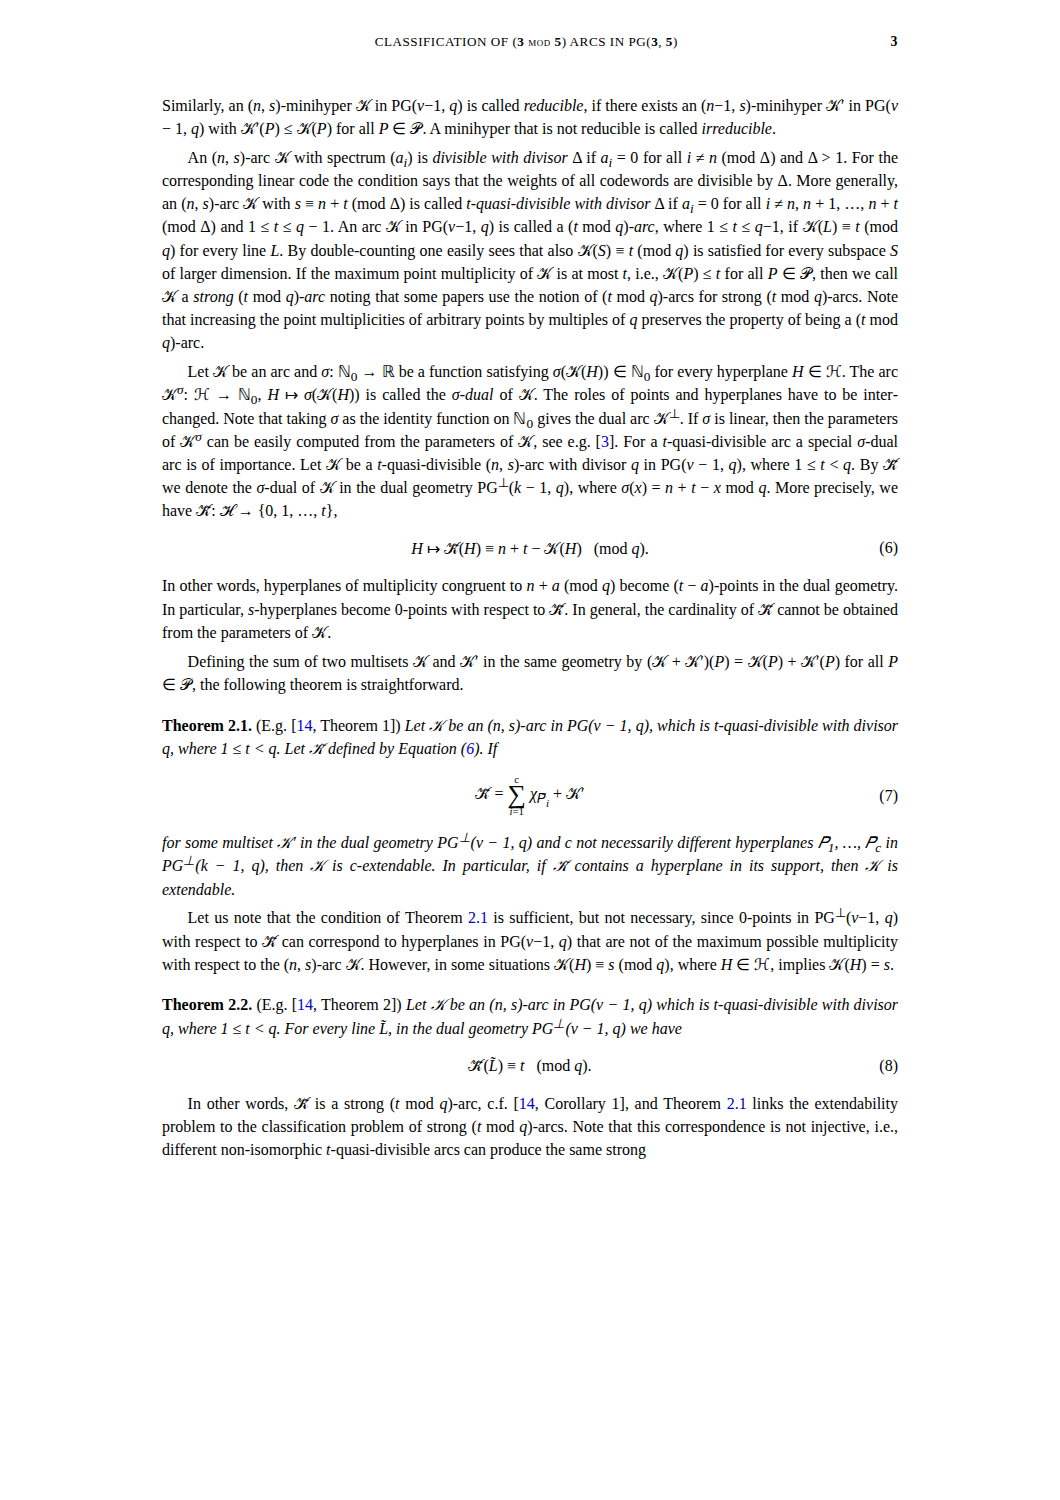CLASSIFICATION OF (3 mod 5) ARCS IN PG(3, 5) 3
Similarly, an (n, s)-minihyper 𝒦 in PG(v−1, q) is called reducible, if there exists an (n−1, s)-minihyper 𝒦′ in PG(v − 1, q) with 𝒦′(P) ≤ 𝒦(P) for all P ∈ 𝒫. A minihyper that is not reducible is called irreducible.
An (n, s)-arc 𝒦 with spectrum (ai) is divisible with divisor Δ if ai = 0 for all i ≠ n (mod Δ) and Δ > 1. For the corresponding linear code the condition says that the weights of all codewords are divisible by Δ. More generally, an (n, s)-arc 𝒦 with s ≡ n + t (mod Δ) is called t-quasi-divisible with divisor Δ if ai = 0 for all i ≠ n, n + 1, …, n + t (mod Δ) and 1 ≤ t ≤ q − 1. An arc 𝒦 in PG(v−1, q) is called a (t mod q)-arc, where 1 ≤ t ≤ q−1, if 𝒦(L) ≡ t (mod q) for every line L. By double-counting one easily sees that also 𝒦(S) ≡ t (mod q) is satisfied for every subspace S of larger dimension. If the maximum point multiplicity of 𝒦 is at most t, i.e., 𝒦(P) ≤ t for all P ∈ 𝒫, then we call 𝒦 a strong (t mod q)-arc noting that some papers use the notion of (t mod q)-arcs for strong (t mod q)-arcs. Note that increasing the point multiplicities of arbitrary points by multiples of q preserves the property of being a (t mod q)-arc.
Let 𝒦 be an arc and σ: ℕ0 → ℝ be a function satisfying σ(𝒦(H)) ∈ ℕ0 for every hyperplane H ∈ ℋ. The arc 𝒦σ: ℋ → ℕ0, H ↦ σ(𝒦(H)) is called the σ-dual of 𝒦. The roles of points and hyperplanes have to be interchanged. Note that taking σ as the identity function on ℕ0 gives the dual arc 𝒦⊥. If σ is linear, then the parameters of 𝒦σ can be easily computed from the parameters of 𝒦, see e.g. [3]. For a t-quasi-divisible arc a special σ-dual arc is of importance. Let 𝒦 be a t-quasi-divisible (n, s)-arc with divisor q in PG(v − 1, q), where 1 ≤ t < q. By 𝒦̃ we denote the σ-dual of 𝒦 in the dual geometry PG⊥(k − 1, q), where σ(x) = n + t − x mod q. More precisely, we have 𝒦̃: ℋ → {0, 1, …, t},
H ↦ 𝒦̃(H) ≡ n + t − 𝒦(H) (mod q). (6)
In other words, hyperplanes of multiplicity congruent to n + a (mod q) become (t − a)-points in the dual geometry. In particular, s-hyperplanes become 0-points with respect to 𝒦̃. In general, the cardinality of 𝒦̃ cannot be obtained from the parameters of 𝒦.
Defining the sum of two multisets 𝒦 and 𝒦′ in the same geometry by (𝒦 + 𝒦′)(P) = 𝒦(P) + 𝒦′(P) for all P ∈ 𝒫, the following theorem is straightforward.
Theorem 2.1. (E.g. [14, Theorem 1]) Let 𝒦 be an (n, s)-arc in PG(v − 1, q), which is t-quasi-divisible with divisor q, where 1 ≤ t < q. Let 𝒦̃ defined by Equation (6). If
𝒦̃ = c∑i=1 χ𝑃̃i + 𝒦′ (7)
for some multiset 𝒦′ in the dual geometry PG⊥(v − 1, q) and c not necessarily different hyperplanes 𝑃̃1, …, 𝑃̃c in PG⊥(k − 1, q), then 𝒦 is c-extendable. In particular, if 𝒦̃ contains a hyperplane in its support, then 𝒦 is extendable.
Let us note that the condition of Theorem 2.1 is sufficient, but not necessary, since 0-points in PG⊥(v−1, q) with respect to 𝒦̃ can correspond to hyperplanes in PG(v−1, q) that are not of the maximum possible multiplicity with respect to the (n, s)-arc 𝒦. However, in some situations 𝒦(H) ≡ s (mod q), where H ∈ ℋ, implies 𝒦(H) = s.
Theorem 2.2. (E.g. [14, Theorem 2]) Let 𝒦 be an (n, s)-arc in PG(v − 1, q) which is t-quasi-divisible with divisor q, where 1 ≤ t < q. For every line L̃, in the dual geometry PG⊥(v − 1, q) we have
𝒦̃(L̃) ≡ t (mod q). (8)
In other words, 𝒦̃ is a strong (t mod q)-arc, c.f. [14, Corollary 1], and Theorem 2.1 links the extendability problem to the classification problem of strong (t mod q)-arcs. Note that this correspondence is not injective, i.e., different non-isomorphic t-quasi-divisible arcs can produce the same strong